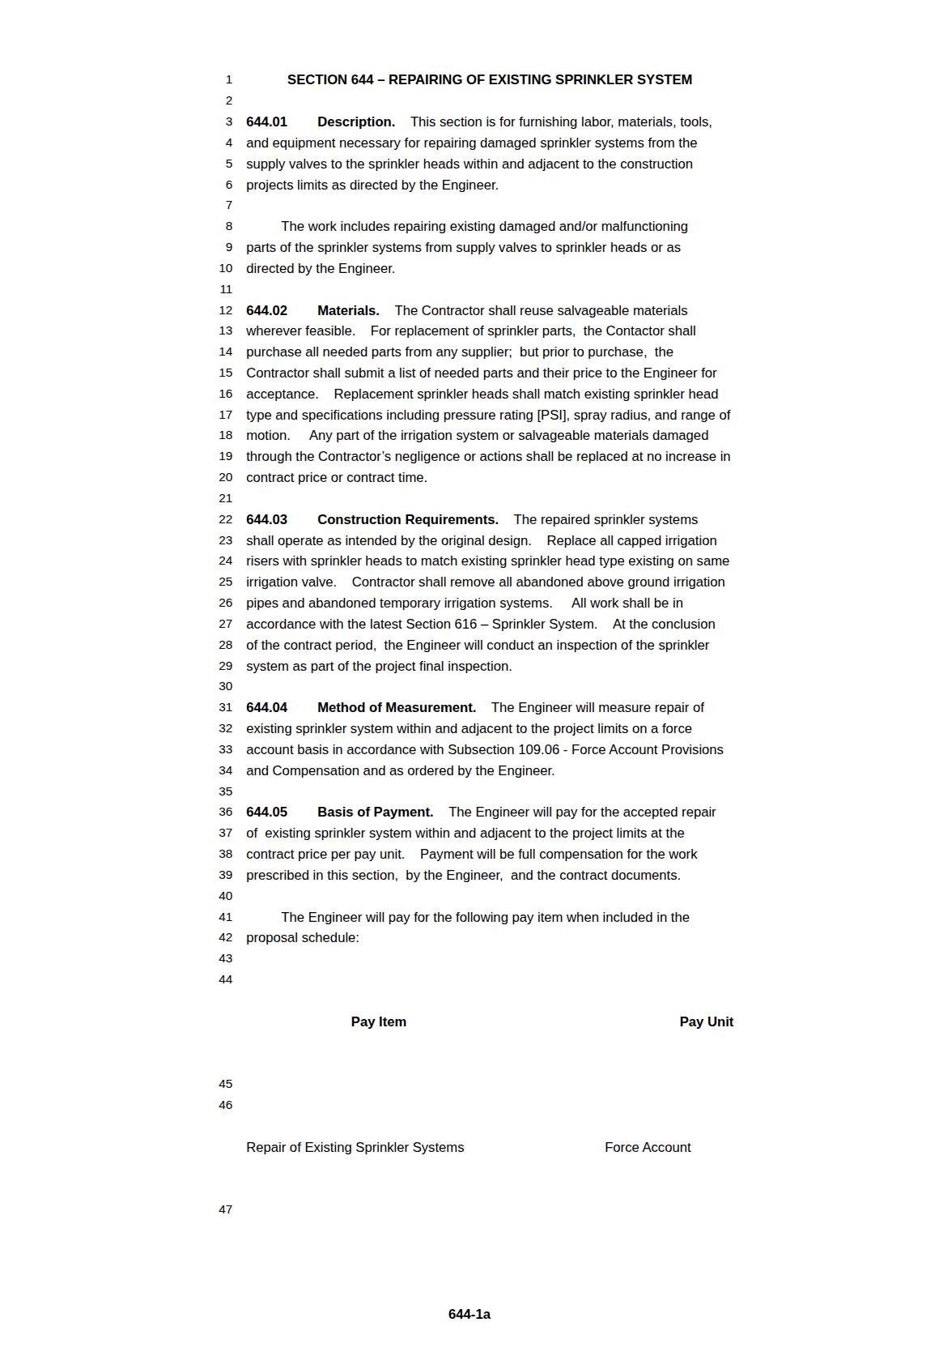1
SECTION 644 – REPAIRING OF EXISTING SPRINKLER SYSTEM
2
3
644.01 Description. This section is for furnishing labor, materials, tools,
4
and equipment necessary for repairing damaged sprinkler systems from the
5
supply valves to the sprinkler heads within and adjacent to the construction
6
projects limits as directed by the Engineer.
7
8
The work includes repairing existing damaged and/or malfunctioning
9
parts of the sprinkler systems from supply valves to sprinkler heads or as
10
directed by the Engineer.
11
12
644.02 Materials. The Contractor shall reuse salvageable materials
13
wherever feasible. For replacement of sprinkler parts, the Contactor shall
14
purchase all needed parts from any supplier; but prior to purchase, the
15
Contractor shall submit a list of needed parts and their price to the Engineer for
16
acceptance. Replacement sprinkler heads shall match existing sprinkler head
17
type and specifications including pressure rating [PSI], spray radius, and range of
18
motion. Any part of the irrigation system or salvageable materials damaged
19
through the Contractor’s negligence or actions shall be replaced at no increase in
20
contract price or contract time.
21
22
644.03 Construction Requirements. The repaired sprinkler systems
23
shall operate as intended by the original design. Replace all capped irrigation
24
risers with sprinkler heads to match existing sprinkler head type existing on same
25
irrigation valve. Contractor shall remove all abandoned above ground irrigation
26
pipes and abandoned temporary irrigation systems. All work shall be in
27
accordance with the latest Section 616 – Sprinkler System. At the conclusion
28
of the contract period, the Engineer will conduct an inspection of the sprinkler
29
system as part of the project final inspection.
30
31
644.04 Method of Measurement. The Engineer will measure repair of
32
existing sprinkler system within and adjacent to the project limits on a force
33
account basis in accordance with Subsection 109.06 - Force Account Provisions
34
and Compensation and as ordered by the Engineer.
35
36
644.05 Basis of Payment. The Engineer will pay for the accepted repair
37
of existing sprinkler system within and adjacent to the project limits at the
38
contract price per pay unit. Payment will be full compensation for the work
39
prescribed in this section, by the Engineer, and the contract documents.
40
41
The Engineer will pay for the following pay item when included in the
42
proposal schedule:
43
44
Pay Item Pay Unit
45
46
Repair of Existing Sprinkler Systems Force Account
47
644-1a